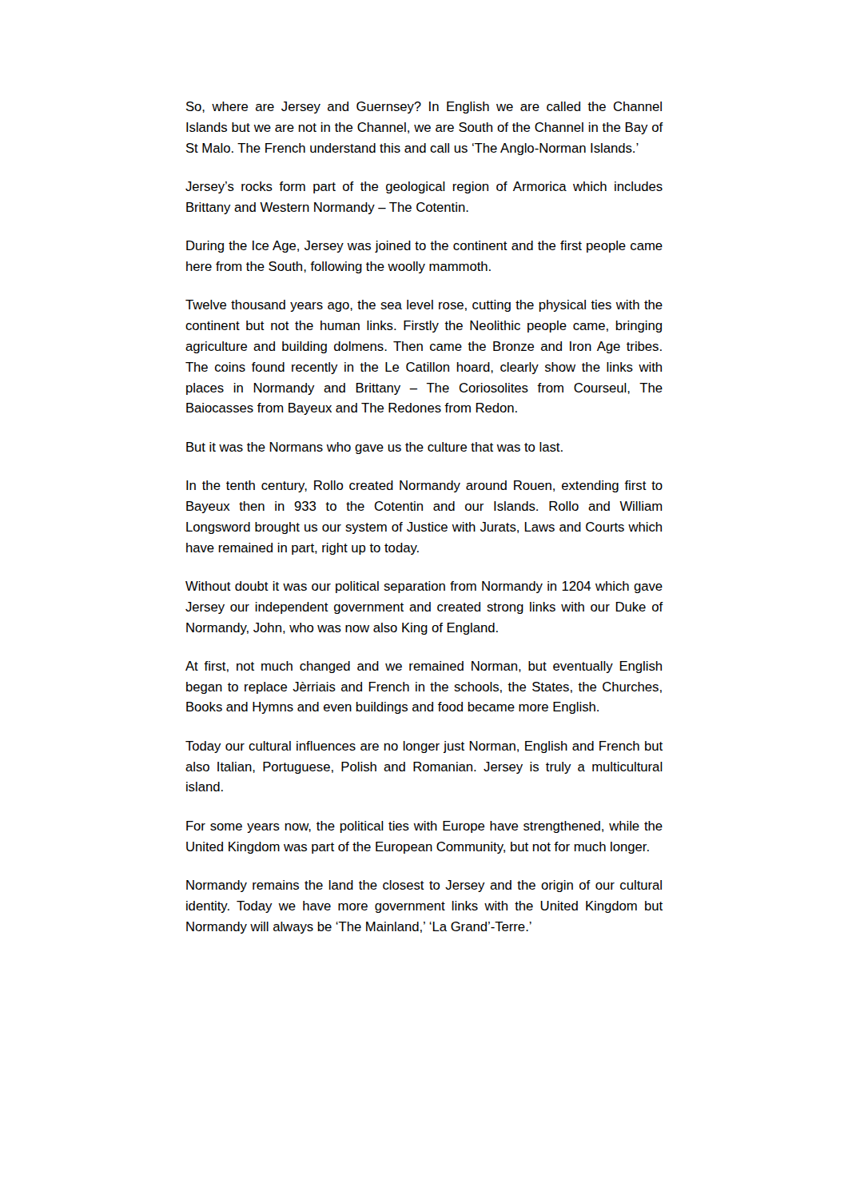So, where are Jersey and Guernsey? In English we are called the Channel Islands but we are not in the Channel, we are South of the Channel in the Bay of St Malo. The French understand this and call us ‘The Anglo-Norman Islands.’
Jersey’s rocks form part of the geological region of Armorica which includes Brittany and Western Normandy – The Cotentin.
During the Ice Age, Jersey was joined to the continent and the first people came here from the South, following the woolly mammoth.
Twelve thousand years ago, the sea level rose, cutting the physical ties with the continent but not the human links. Firstly the Neolithic people came, bringing agriculture and building dolmens. Then came the Bronze and Iron Age tribes. The coins found recently in the Le Catillon hoard, clearly show the links with places in Normandy and Brittany – The Coriosolites from Courseul, The Baiocasses from Bayeux and The Redones from Redon.
But it was the Normans who gave us the culture that was to last.
In the tenth century, Rollo created Normandy around Rouen, extending first to Bayeux then in 933 to the Cotentin and our Islands. Rollo and William Longsword brought us our system of Justice with Jurats, Laws and Courts which have remained in part, right up to today.
Without doubt it was our political separation from Normandy in 1204 which gave Jersey our independent government and created strong links with our Duke of Normandy, John, who was now also King of England.
At first, not much changed and we remained Norman, but eventually English began to replace Jèrriais and French in the schools, the States, the Churches, Books and Hymns and even buildings and food became more English.
Today our cultural influences are no longer just Norman, English and French but also Italian, Portuguese, Polish and Romanian. Jersey is truly a multicultural island.
For some years now, the political ties with Europe have strengthened, while the United Kingdom was part of the European Community, but not for much longer.
Normandy remains the land the closest to Jersey and the origin of our cultural identity. Today we have more government links with the United Kingdom but Normandy will always be ‘The Mainland,’ ‘La Grand’-Terre.’